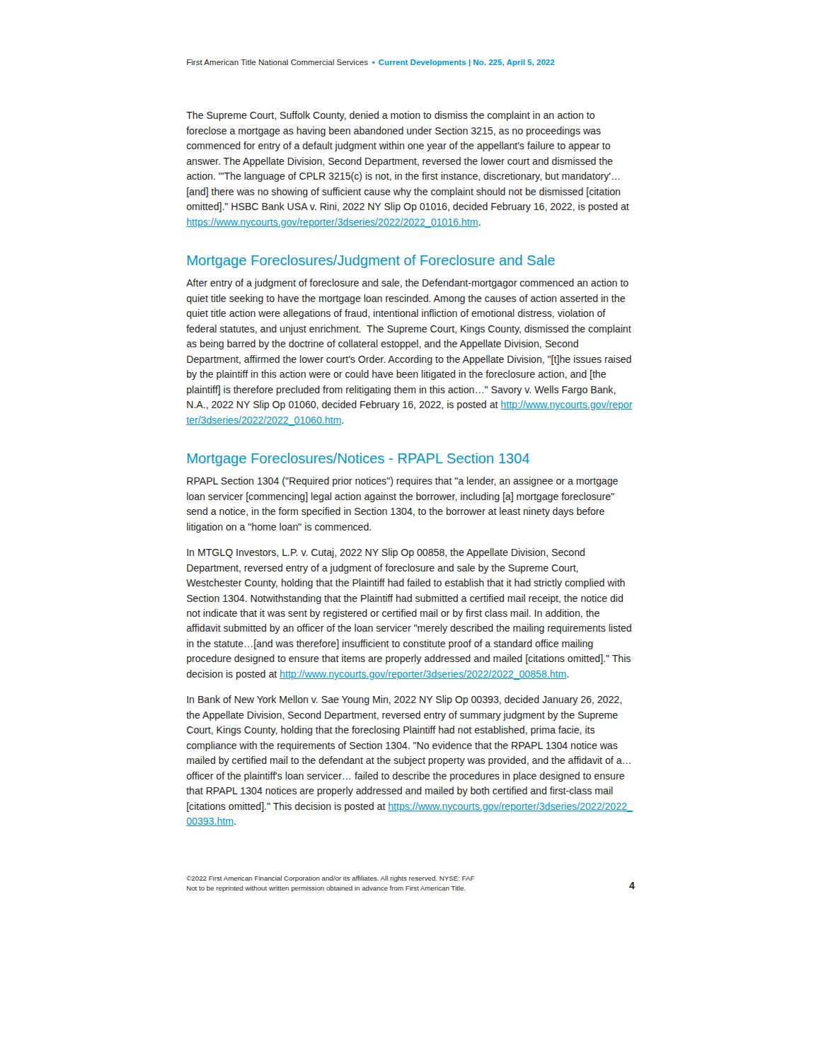First American Title National Commercial Services ▪ Current Developments | No. 225, April 5, 2022
The Supreme Court, Suffolk County, denied a motion to dismiss the complaint in an action to foreclose a mortgage as having been abandoned under Section 3215, as no proceedings was commenced for entry of a default judgment within one year of the appellant's failure to appear to answer. The Appellate Division, Second Department, reversed the lower court and dismissed the action. "'The language of CPLR 3215(c) is not, in the first instance, discretionary, but mandatory'…[and] there was no showing of sufficient cause why the complaint should not be dismissed [citation omitted]." HSBC Bank USA v. Rini, 2022 NY Slip Op 01016, decided February 16, 2022, is posted at https://www.nycourts.gov/reporter/3dseries/2022/2022_01016.htm.
Mortgage Foreclosures/Judgment of Foreclosure and Sale
After entry of a judgment of foreclosure and sale, the Defendant-mortgagor commenced an action to quiet title seeking to have the mortgage loan rescinded. Among the causes of action asserted in the quiet title action were allegations of fraud, intentional infliction of emotional distress, violation of federal statutes, and unjust enrichment. The Supreme Court, Kings County, dismissed the complaint as being barred by the doctrine of collateral estoppel, and the Appellate Division, Second Department, affirmed the lower court's Order. According to the Appellate Division, "[t]he issues raised by the plaintiff in this action were or could have been litigated in the foreclosure action, and [the plaintiff] is therefore precluded from relitigating them in this action…" Savory v. Wells Fargo Bank, N.A., 2022 NY Slip Op 01060, decided February 16, 2022, is posted at http://www.nycourts.gov/reporter/3dseries/2022/2022_01060.htm.
Mortgage Foreclosures/Notices - RPAPL Section 1304
RPAPL Section 1304 ("Required prior notices") requires that "a lender, an assignee or a mortgage loan servicer [commencing] legal action against the borrower, including [a] mortgage foreclosure" send a notice, in the form specified in Section 1304, to the borrower at least ninety days before litigation on a "home loan" is commenced.
In MTGLQ Investors, L.P. v. Cutaj, 2022 NY Slip Op 00858, the Appellate Division, Second Department, reversed entry of a judgment of foreclosure and sale by the Supreme Court, Westchester County, holding that the Plaintiff had failed to establish that it had strictly complied with Section 1304. Notwithstanding that the Plaintiff had submitted a certified mail receipt, the notice did not indicate that it was sent by registered or certified mail or by first class mail. In addition, the affidavit submitted by an officer of the loan servicer "merely described the mailing requirements listed in the statute…[and was therefore] insufficient to constitute proof of a standard office mailing procedure designed to ensure that items are properly addressed and mailed [citations omitted]." This decision is posted at http://www.nycourts.gov/reporter/3dseries/2022/2022_00858.htm.
In Bank of New York Mellon v. Sae Young Min, 2022 NY Slip Op 00393, decided January 26, 2022, the Appellate Division, Second Department, reversed entry of summary judgment by the Supreme Court, Kings County, holding that the foreclosing Plaintiff had not established, prima facie, its compliance with the requirements of Section 1304. "No evidence that the RPAPL 1304 notice was mailed by certified mail to the defendant at the subject property was provided, and the affidavit of a…officer of the plaintiff's loan servicer… failed to describe the procedures in place designed to ensure that RPAPL 1304 notices are properly addressed and mailed by both certified and first-class mail [citations omitted]." This decision is posted at https://www.nycourts.gov/reporter/3dseries/2022/2022_00393.htm.
©2022 First American Financial Corporation and/or its affiliates. All rights reserved. NYSE: FAF
Not to be reprinted without written permission obtained in advance from First American Title.
4